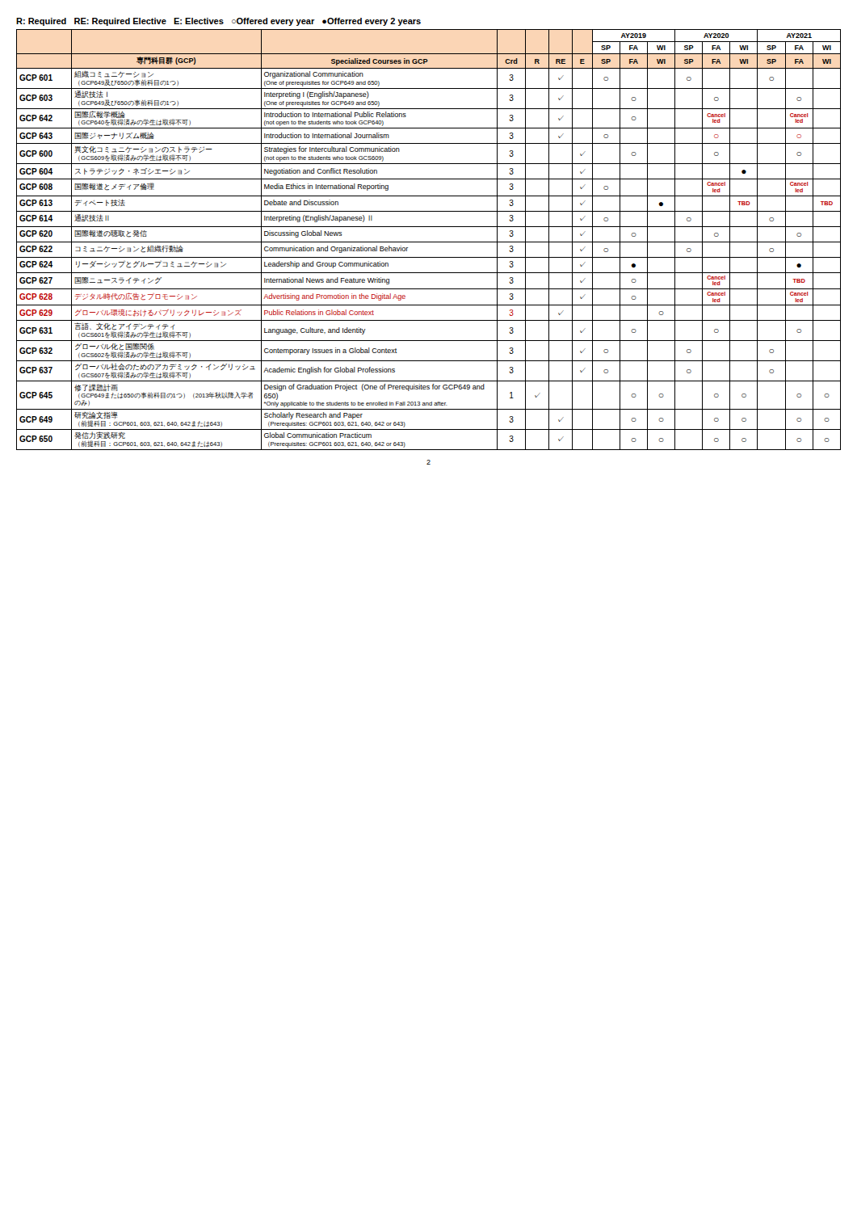R: Required RE: Required Elective E: Electives ○Offered every year ●Offerred every 2 years
| | | | | | | | AY2019 | AY2020 | AY2021 |
| --- | --- | --- | --- | --- | --- | --- | --- | --- | --- |
| SP | FA | WI | SP | FA | WI | SP | FA | WI |
| | 専門科目群 (GCP) | Specialized Courses in GCP | Crd | R | RE | E | SP | FA | WI | SP | FA | WI | SP | FA | WI |
| GCP 601 | 組織コミュニケーション （GCP649及び650の事前科目の1つ） | Organizational Communication (One of prerequisites for GCP649 and 650) | 3 | | ✓ | | ○ | | | ○ | | | ○ | | |
| GCP 603 | 通訳技法Ⅰ （GCP649及び650の事前科目の1つ） | Interpreting I (English/Japanese) (One of prerequisites for GCP649 and 650) | 3 | | ✓ | | | ○ | | | ○ | | | ○ | |
| GCP 642 | 国際広報学概論 （GCP640を取得済みの学生は取得不可） | Introduction to International Public Relations (not open to the students who took GCP640) | 3 | | ✓ | | | ○ | | | Cancel led | | | Cancel led | |
| GCP 643 | 国際ジャーナリズム概論 | Introduction to International Journalism | 3 | | ✓ | | ○ | | | | ○ | | | ○ | |
| GCP 600 | 異文化コミュニケーションのストラテジー （GCS609を取得済みの学生は取得不可） | Strategies for Intercultural Communication (not open to the students who took GCS609) | 3 | | | ✓ | | ○ | | | ○ | | | ○ | |
| GCP 604 | ストラテジック・ネゴシエーション | Negotiation and Conflict Resolution | 3 | | | ✓ | | | | | | ● | | | |
| GCP 608 | 国際報道とメディア倫理 | Media Ethics in International Reporting | 3 | | | ✓ | ○ | | | | Cancel led | | | Cancel led | |
| GCP 613 | ディベート技法 | Debate and Discussion | 3 | | | ✓ | | | ● | | | TBD | | | TBD |
| GCP 614 | 通訳技法Ⅱ | Interpreting (English/Japanese) Ⅱ | 3 | | | ✓ | ○ | | | ○ | | | ○ | | |
| GCP 620 | 国際報道の聴取と発信 | Discussing Global News | 3 | | | ✓ | | ○ | | | ○ | | | ○ | |
| GCP 622 | コミュニケーションと組織行動論 | Communication and Organizational Behavior | 3 | | | ✓ | ○ | | | ○ | | | ○ | | |
| GCP 624 | リーダーシップとグループコミュニケーション | Leadership and Group Communication | 3 | | | ✓ | | ● | | | | | | ● | |
| GCP 627 | 国際ニュースライティング | International News and Feature Writing | 3 | | | ✓ | | ○ | | | Cancel led | | | TBD | |
| GCP 628 | デジタル時代の広告とプロモーション | Advertising and Promotion in the Digital Age | 3 | | | ✓ | | ○ | | | Cancel led | | | Cancel led | |
| GCP 629 | グローバル環境におけるパブリックリレーションズ | Public Relations in Global Context | 3 | | ✓ | | | | ○ | | | | | | |
| GCP 631 | 言語、文化とアイデンティティ （GCS601を取得済みの学生は取得不可） | Language, Culture, and Identity | 3 | | | ✓ | | ○ | | | ○ | | | ○ | |
| GCP 632 | グローバル化と国際関係 （GCS602を取得済みの学生は取得不可） | Contemporary Issues in a Global Context | 3 | | | ✓ | ○ | | | ○ | | | ○ | | |
| GCP 637 | グローバル社会のためのアカデミック・イングリッシュ （GCS607を取得済みの学生は取得不可） | Academic English for Global Professions | 3 | | | ✓ | ○ | | | ○ | | | ○ | | |
| GCP 645 | 修了課題計画 （GCP649または650の事前科目の1つ）（2013年秋以降入学者のみ） | Design of Graduation Project (One of Prerequisites for GCP649 and 650) *Only applicable to the students to be enrolled in Fall 2013 and after. | 1 | ✓ | | | | ○ | ○ | | ○ | ○ | | ○ | ○ |
| GCP 649 | 研究論文指導 （前提科目：GCP601, 603, 621, 640, 642または643） | Scholarly Research and Paper （Prerequisites: GCP601 603, 621, 640, 642 or 643) | 3 | | ✓ | | | ○ | ○ | | ○ | ○ | | ○ | ○ |
| GCP 650 | 発信力実践研究 （前提科目：GCP601, 603, 621, 640, 642または643） | Global Communication Practicum （Prerequisites: GCP601 603, 621, 640, 642 or 643) | 3 | | ✓ | | | ○ | ○ | | ○ | ○ | | ○ | ○ |
2